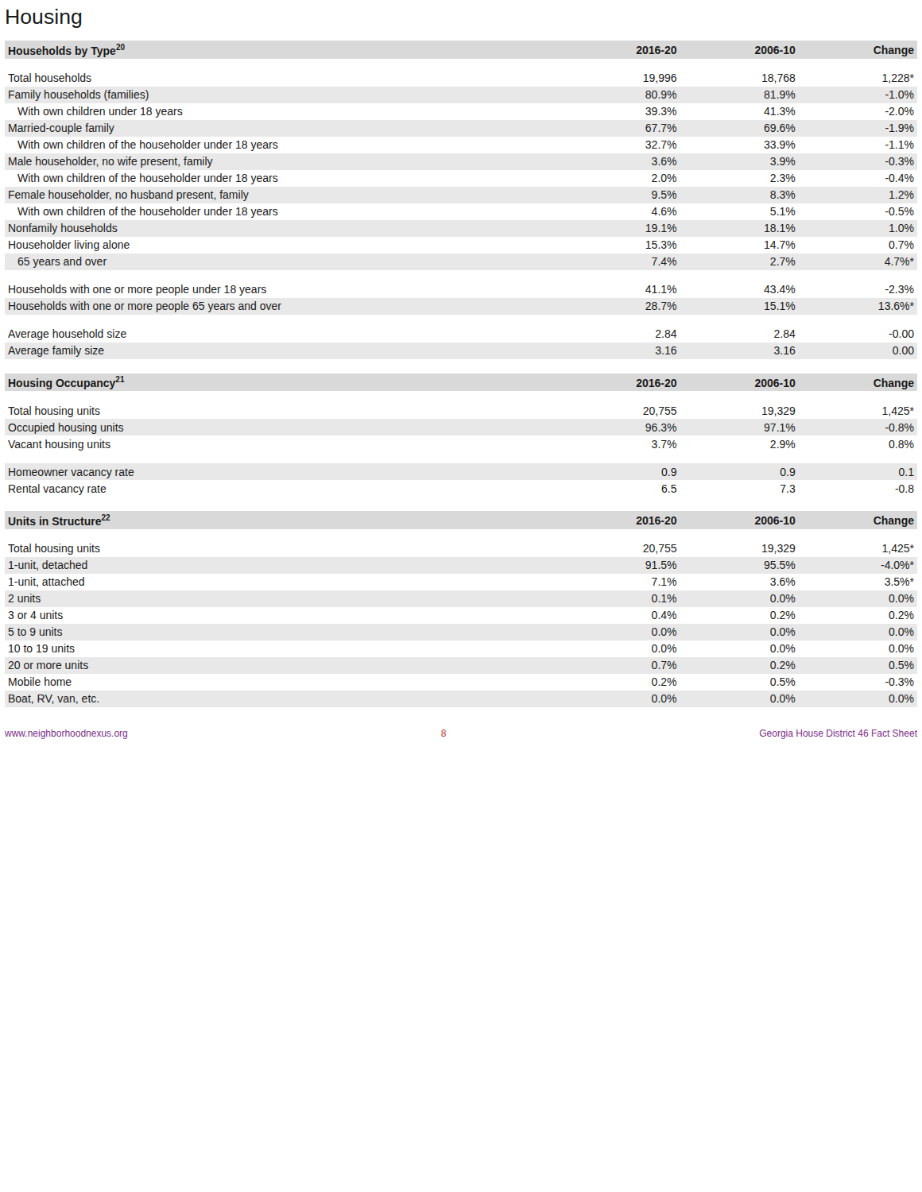Housing
| Households by Type 20 | 2016-20 | 2006-10 | Change |
| --- | --- | --- | --- |
| Total households | 19,996 | 18,768 | 1,228* |
| Family households (families) | 80.9% | 81.9% | -1.0% |
| With own children under 18 years | 39.3% | 41.3% | -2.0% |
| Married-couple family | 67.7% | 69.6% | -1.9% |
| With own children of the householder under 18 years | 32.7% | 33.9% | -1.1% |
| Male householder, no wife present, family | 3.6% | 3.9% | -0.3% |
| With own children of the householder under 18 years | 2.0% | 2.3% | -0.4% |
| Female householder, no husband present, family | 9.5% | 8.3% | 1.2% |
| With own children of the householder under 18 years | 4.6% | 5.1% | -0.5% |
| Nonfamily households | 19.1% | 18.1% | 1.0% |
| Householder living alone | 15.3% | 14.7% | 0.7% |
| 65 years and over | 7.4% | 2.7% | 4.7%* |
| Households with one or more people under 18 years | 41.1% | 43.4% | -2.3% |
| Households with one or more people 65 years and over | 28.7% | 15.1% | 13.6%* |
| Average household size | 2.84 | 2.84 | -0.00 |
| Average family size | 3.16 | 3.16 | 0.00 |
| Housing Occupancy 21 | 2016-20 | 2006-10 | Change |
| --- | --- | --- | --- |
| Total housing units | 20,755 | 19,329 | 1,425* |
| Occupied housing units | 96.3% | 97.1% | -0.8% |
| Vacant housing units | 3.7% | 2.9% | 0.8% |
| Homeowner vacancy rate | 0.9 | 0.9 | 0.1 |
| Rental vacancy rate | 6.5 | 7.3 | -0.8 |
| Units in Structure 22 | 2016-20 | 2006-10 | Change |
| --- | --- | --- | --- |
| Total housing units | 20,755 | 19,329 | 1,425* |
| 1-unit, detached | 91.5% | 95.5% | -4.0%* |
| 1-unit, attached | 7.1% | 3.6% | 3.5%* |
| 2 units | 0.1% | 0.0% | 0.0% |
| 3 or 4 units | 0.4% | 0.2% | 0.2% |
| 5 to 9 units | 0.0% | 0.0% | 0.0% |
| 10 to 19 units | 0.0% | 0.0% | 0.0% |
| 20 or more units | 0.7% | 0.2% | 0.5% |
| Mobile home | 0.2% | 0.5% | -0.3% |
| Boat, RV, van, etc. | 0.0% | 0.0% | 0.0% |
www.neighborhoodnexus.org 8 Georgia House District 46 Fact Sheet